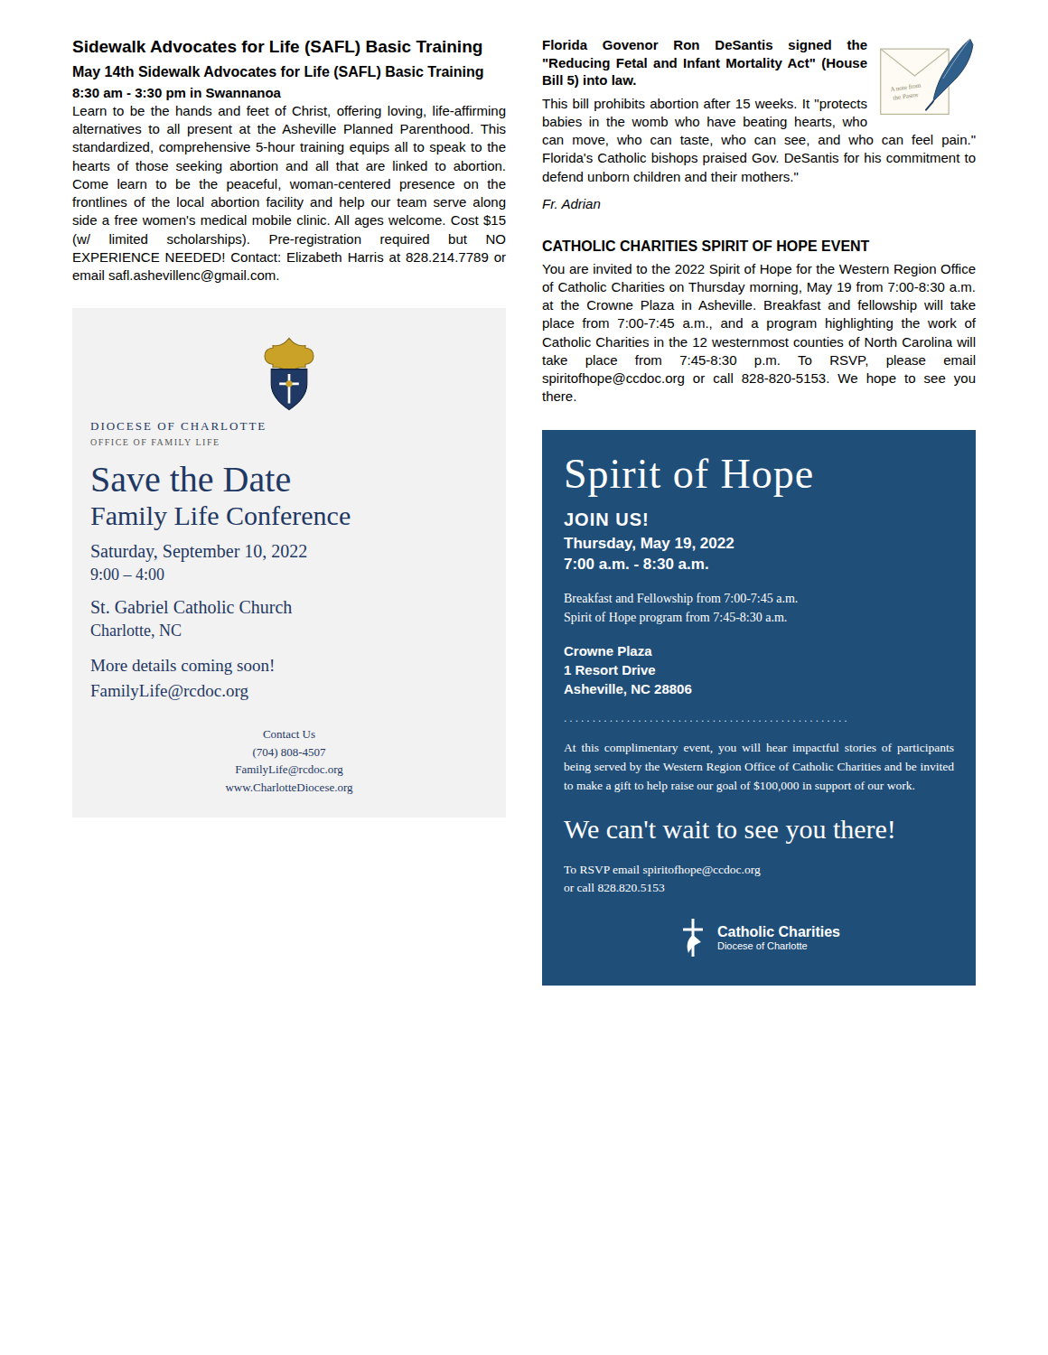Sidewalk Advocates for Life (SAFL) Basic Training
May 14th Sidewalk Advocates for Life (SAFL) Basic Training
8:30 am - 3:30 pm in Swannanoa
Learn to be the hands and feet of Christ, offering loving, life-affirming alternatives to all present at the Asheville Planned Parenthood. This standardized, comprehensive 5-hour training equips all to speak to the hearts of those seeking abortion and all that are linked to abortion. Come learn to be the peaceful, woman-centered presence on the frontlines of the local abortion facility and help our team serve along side a free women's medical mobile clinic. All ages welcome. Cost $15 (w/ limited scholarships). Pre-registration required but NO EXPERIENCE NEEDED! Contact: Elizabeth Harris at 828.214.7789 or email safl.ashevillenc@gmail.com.
DIOCESE OF CHARLOTTE
OFFICE OF FAMILY LIFE
Save the Date
Family Life Conference
Saturday, September 10, 2022
9:00 – 4:00
St. Gabriel Catholic Church
Charlotte, NC
More details coming soon!
FamilyLife@rcdoc.org
Contact Us
(704) 808-4507
FamilyLife@rcdoc.org
www.CharlotteDiocese.org
A note from the Pastor
Florida Govenor Ron DeSantis signed the "Reducing Fetal and Infant Mortality Act" (House Bill 5) into law.
This bill prohibits abortion after 15 weeks. It "protects babies in the womb who have beating hearts, who can move, who can taste, who can see, and who can feel pain." Florida's Catholic bishops praised Gov. DeSantis for his commitment to defend unborn children and their mothers."
Fr. Adrian
CATHOLIC CHARITIES SPIRIT OF HOPE EVENT
You are invited to the 2022 Spirit of Hope for the Western Region Office of Catholic Charities on Thursday morning, May 19 from 7:00-8:30 a.m. at the Crowne Plaza in Asheville. Breakfast and fellowship will take place from 7:00-7:45 a.m., and a program highlighting the work of Catholic Charities in the 12 westernmost counties of North Carolina will take place from 7:45-8:30 p.m. To RSVP, please email spiritofhope@ccdoc.org or call 828-820-5153. We hope to see you there.
Spirit of Hope
JOIN US!
Thursday, May 19, 2022
7:00 a.m. - 8:30 a.m.
Breakfast and Fellowship from 7:00-7:45 a.m.
Spirit of Hope program from 7:45-8:30 a.m.
Crowne Plaza
1 Resort Drive
Asheville, NC 28806
..................................................
At this complimentary event, you will hear impactful stories of participants being served by the Western Region Office of Catholic Charities and be invited to make a gift to help raise our goal of $100,000 in support of our work.
We can't wait to see you there!
To RSVP email spiritofhope@ccdoc.org
or call 828.820.5153
Catholic Charities
Diocese of Charlotte